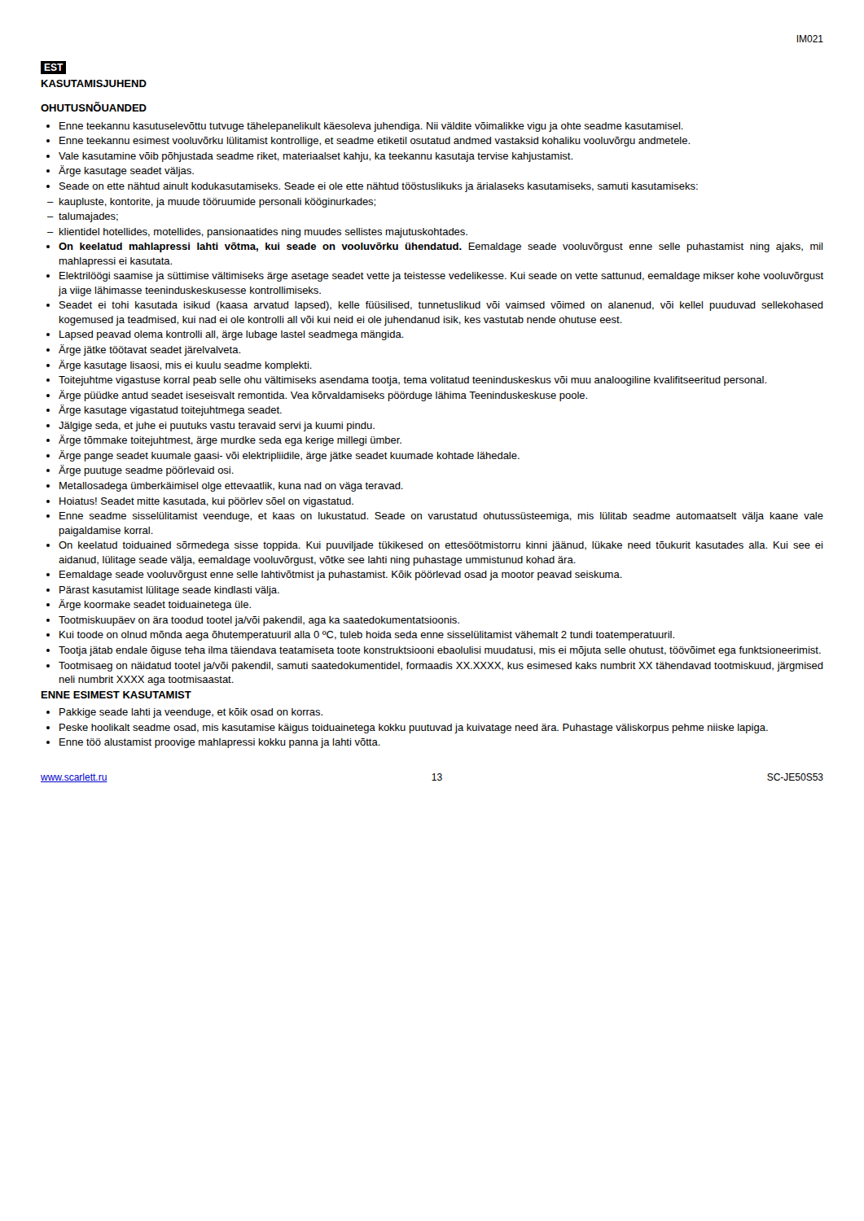IM021
EST
KASUTAMISJUHEND
OHUTUSNÕUANDED
Enne teekannu kasutuselevõttu tutvuge tähelepanelikult käesoleva juhendiga. Nii väldite võimalikke vigu ja ohte seadme kasutamisel.
Enne teekannu esimest vooluvõrku lülitamist kontrollige, et seadme etiketil osutatud andmed vastaksid kohaliku vooluvõrgu andmetele.
Vale kasutamine võib põhjustada seadme riket, materiaalset kahju, ka teekannu kasutaja tervise kahjustamist.
Ärge kasutage seadet väljas.
Seade on ette nähtud ainult kodukasutamiseks. Seade ei ole ette nähtud tööstuslikuks ja ärialaseks kasutamiseks, samuti kasutamiseks:
kaupluste, kontorite, ja muude tööruumide personali kööginurkades;
talumajades;
klientidel hotellides, motellides, pansionaatides ning muudes sellistes majutuskohtades.
On keelatud mahlapressi lahti võtma, kui seade on vooluvõrku ühendatud. Eemaldage seade vooluvõrgust enne selle puhastamist ning ajaks, mil mahlapressi ei kasutata.
Elektrilöögi saamise ja süttimise vältimiseks ärge asetage seadet vette ja teistesse vedelikesse. Kui seade on vette sattunud, eemaldage mikser kohe vooluvõrgust ja viige lähimasse teeninduskeskusesse kontrollimiseks.
Seadet ei tohi kasutada isikud (kaasa arvatud lapsed), kelle füüsilised, tunnetuslikud või vaimsed võimed on alanenud, või kellel puuduvad sellekohased kogemused ja teadmised, kui nad ei ole kontrolli all või kui neid ei ole juhendanud isik, kes vastutab nende ohutuse eest.
Lapsed peavad olema kontrolli all, ärge lubage lastel seadmega mängida.
Ärge jätke töötavat seadet järelvalveta.
Ärge kasutage lisaosi, mis ei kuulu seadme komplekti.
Toitejuhtme vigastuse korral peab selle ohu vältimiseks asendama tootja, tema volitatud teeninduskeskus või muu analoogiline kvalifitseeritud personal.
Ärge püüdke antud seadet iseseisvalt remontida. Vea kõrvaldamiseks pöörduge lähima Teeninduskeskuse poole.
Ärge kasutage vigastatud toitejuhtmega seadet.
Jälgige seda, et juhe ei puutuks vastu teravaid servi ja kuumi pindu.
Ärge tõmmake toitejuhtmest, ärge murdke seda ega kerige millegi ümber.
Ärge pange seadet kuumale gaasi- või elektripliidile, ärge jätke seadet kuumade kohtade lähedale.
Ärge puutuge seadme pöörlevaid osi.
Metallosadega ümberkäimisel olge ettevaatlik, kuna nad on väga teravad.
Hoiatus! Seadet mitte kasutada, kui pöörlev sõel on vigastatud.
Enne seadme sisselülitamist veenduge, et kaas on lukustatud. Seade on varustatud ohutussüsteemiga, mis lülitab seadme automaatselt välja kaane vale paigaldamise korral.
On keelatud toiduained sõrmedega sisse toppida. Kui puuviljade tükikesed on ettesöötmistorru kinni jäänud, lükake need tõukurit kasutades alla. Kui see ei aidanud, lülitage seade välja, eemaldage vooluvõrgust, võtke see lahti ning puhastage ummistunud kohad ära.
Eemaldage seade vooluvõrgust enne selle lahtivõtmist ja puhastamist. Kõik pöörlevad osad ja mootor peavad seiskuma.
Pärast kasutamist lülitage seade kindlasti välja.
Ärge koormake seadet toiduainetega üle.
Tootmiskuupäev on ära toodud tootel ja/või pakendil, aga ka saatedokumentatsioonis.
Kui toode on olnud mõnda aega õhutemperatuuril alla 0 ºC, tuleb hoida seda enne sisselülitamist vähemalt 2 tundi toatemperatuuril.
Tootja jätab endale õiguse teha ilma täiendava teatamiseta toote konstruktsiooni ebaolulisi muudatusi, mis ei mõjuta selle ohutust, töövõimet ega funktsioneerimist.
Tootmisaeg on näidatud tootel ja/või pakendil, samuti saatedokumentidel, formaadis XX.XXXX, kus esimesed kaks numbrit XX tähendavad tootmiskuud, järgmised neli numbrit XXXX aga tootmisaastat.
ENNE ESIMEST KASUTAMIST
Pakkige seade lahti ja veenduge, et kõik osad on korras.
Peske hoolikalt seadme osad, mis kasutamise käigus toiduainetega kokku puutuvad ja kuivatage need ära. Puhastage väliskorpus pehme niiske lapiga.
Enne töö alustamist proovige mahlapressi kokku panna ja lahti võtta.
www.scarlett.ru 13 SC-JE50S53